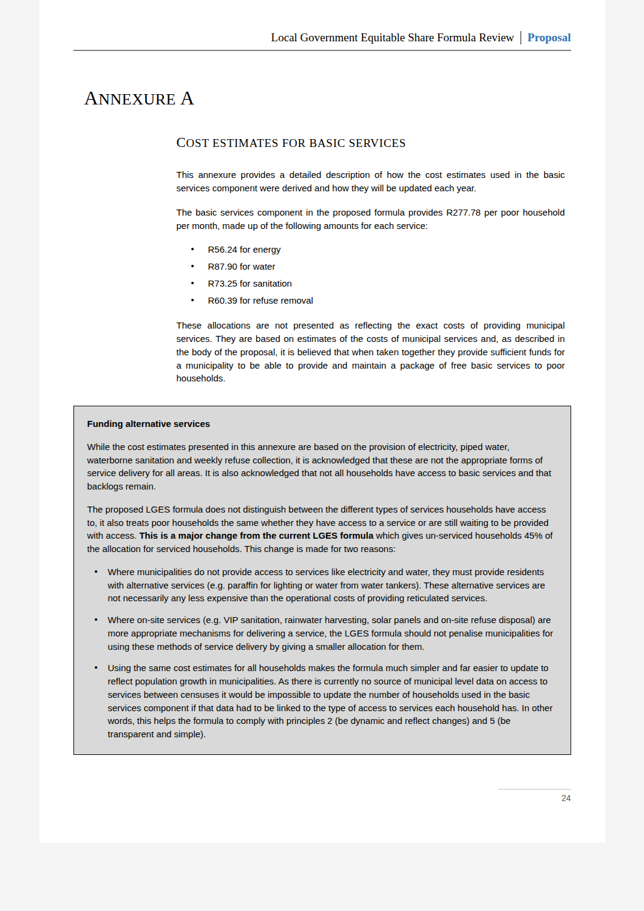Local Government Equitable Share Formula Review Proposal
ANNEXURE A
COST ESTIMATES FOR BASIC SERVICES
This annexure provides a detailed description of how the cost estimates used in the basic services component were derived and how they will be updated each year.
The basic services component in the proposed formula provides R277.78 per poor household per month, made up of the following amounts for each service:
R56.24 for energy
R87.90 for water
R73.25 for sanitation
R60.39 for refuse removal
These allocations are not presented as reflecting the exact costs of providing municipal services. They are based on estimates of the costs of municipal services and, as described in the body of the proposal, it is believed that when taken together they provide sufficient funds for a municipality to be able to provide and maintain a package of free basic services to poor households.
Funding alternative services
While the cost estimates presented in this annexure are based on the provision of electricity, piped water, waterborne sanitation and weekly refuse collection, it is acknowledged that these are not the appropriate forms of service delivery for all areas. It is also acknowledged that not all households have access to basic services and that backlogs remain.
The proposed LGES formula does not distinguish between the different types of services households have access to, it also treats poor households the same whether they have access to a service or are still waiting to be provided with access. This is a major change from the current LGES formula which gives un-serviced households 45% of the allocation for serviced households. This change is made for two reasons:
Where municipalities do not provide access to services like electricity and water, they must provide residents with alternative services (e.g. paraffin for lighting or water from water tankers). These alternative services are not necessarily any less expensive than the operational costs of providing reticulated services.
Where on-site services (e.g. VIP sanitation, rainwater harvesting, solar panels and on-site refuse disposal) are more appropriate mechanisms for delivering a service, the LGES formula should not penalise municipalities for using these methods of service delivery by giving a smaller allocation for them.
Using the same cost estimates for all households makes the formula much simpler and far easier to update to reflect population growth in municipalities. As there is currently no source of municipal level data on access to services between censuses it would be impossible to update the number of households used in the basic services component if that data had to be linked to the type of access to services each household has. In other words, this helps the formula to comply with principles 2 (be dynamic and reflect changes) and 5 (be transparent and simple).
24